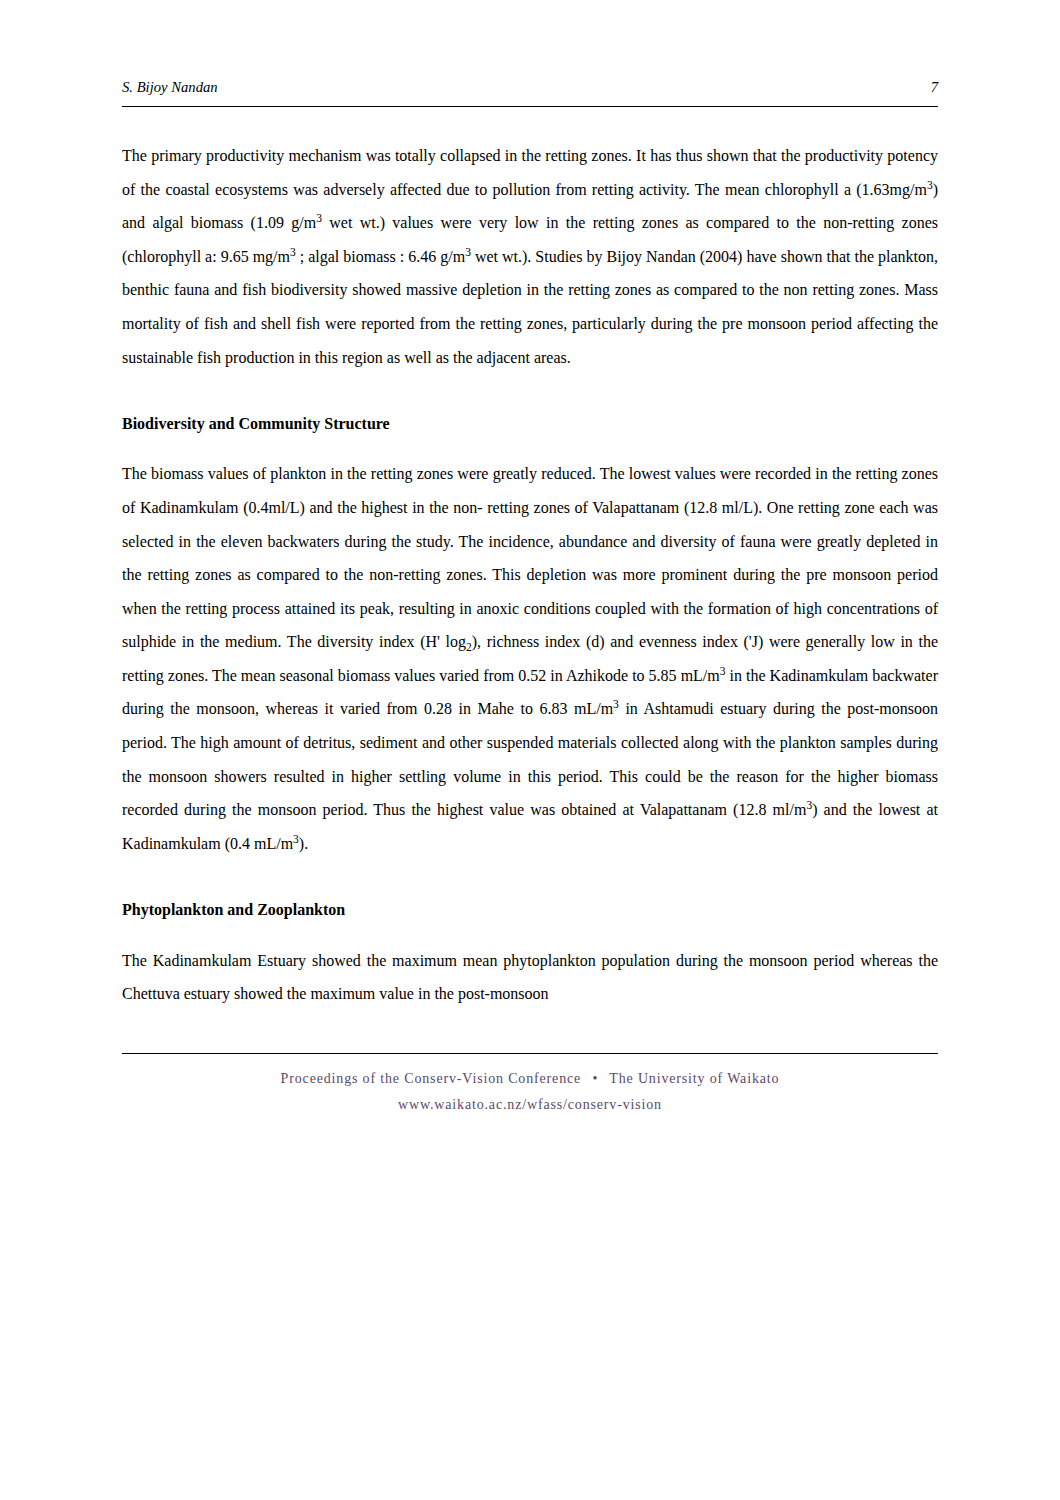S. Bijoy Nandan 7
The primary productivity mechanism was totally collapsed in the retting zones. It has thus shown that the productivity potency of the coastal ecosystems was adversely affected due to pollution from retting activity. The mean chlorophyll a (1.63mg/m3) and algal biomass (1.09 g/m3 wet wt.) values were very low in the retting zones as compared to the non-retting zones (chlorophyll a: 9.65 mg/m3 ; algal biomass : 6.46 g/m3 wet wt.). Studies by Bijoy Nandan (2004) have shown that the plankton, benthic fauna and fish biodiversity showed massive depletion in the retting zones as compared to the non retting zones. Mass mortality of fish and shell fish were reported from the retting zones, particularly during the pre monsoon period affecting the sustainable fish production in this region as well as the adjacent areas.
Biodiversity and Community Structure
The biomass values of plankton in the retting zones were greatly reduced. The lowest values were recorded in the retting zones of Kadinamkulam (0.4ml/L) and the highest in the non- retting zones of Valapattanam (12.8 ml/L). One retting zone each was selected in the eleven backwaters during the study. The incidence, abundance and diversity of fauna were greatly depleted in the retting zones as compared to the non-retting zones. This depletion was more prominent during the pre monsoon period when the retting process attained its peak, resulting in anoxic conditions coupled with the formation of high concentrations of sulphide in the medium. The diversity index (H' log2), richness index (d) and evenness index ('J) were generally low in the retting zones. The mean seasonal biomass values varied from 0.52 in Azhikode to 5.85 mL/m3 in the Kadinamkulam backwater during the monsoon, whereas it varied from 0.28 in Mahe to 6.83 mL/m3 in Ashtamudi estuary during the post-monsoon period. The high amount of detritus, sediment and other suspended materials collected along with the plankton samples during the monsoon showers resulted in higher settling volume in this period. This could be the reason for the higher biomass recorded during the monsoon period. Thus the highest value was obtained at Valapattanam (12.8 ml/m3) and the lowest at Kadinamkulam (0.4 mL/m3).
Phytoplankton and Zooplankton
The Kadinamkulam Estuary showed the maximum mean phytoplankton population during the monsoon period whereas the Chettuva estuary showed the maximum value in the post-monsoon
Proceedings of the Conserv-Vision Conference • The University of Waikato
www.waikato.ac.nz/wfass/conserv-vision